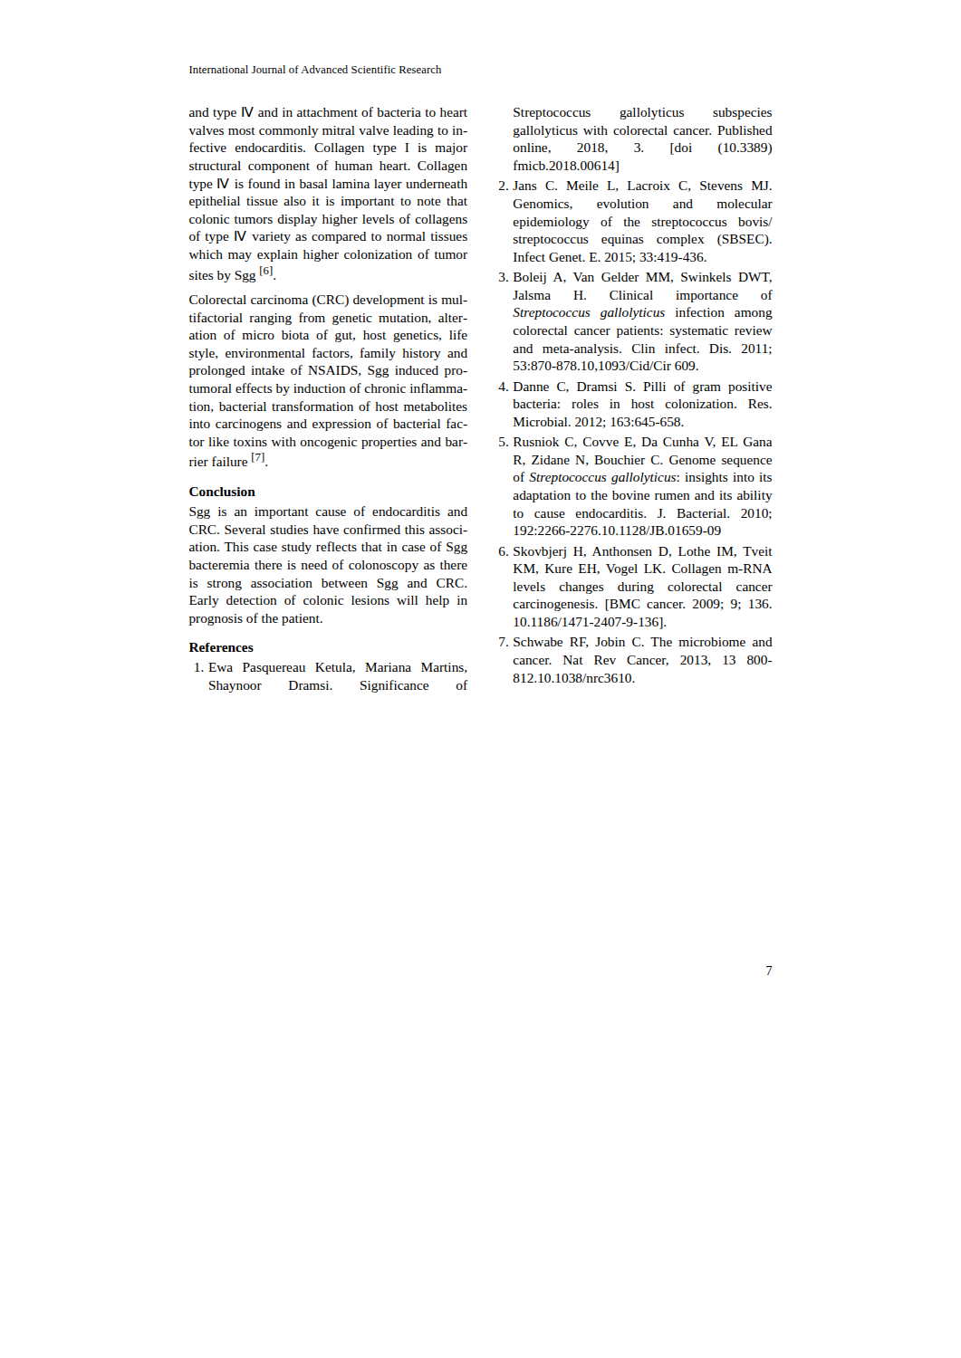International Journal of Advanced Scientific Research
and type Ⅳ and in attachment of bacteria to heart valves most commonly mitral valve leading to infective endocarditis. Collagen type I is major structural component of human heart. Collagen type Ⅳ is found in basal lamina layer underneath epithelial tissue also it is important to note that colonic tumors display higher levels of collagens of type Ⅳ variety as compared to normal tissues which may explain higher colonization of tumor sites by Sgg [6].
Colorectal carcinoma (CRC) development is multifactorial ranging from genetic mutation, alteration of micro biota of gut, host genetics, life style, environmental factors, family history and prolonged intake of NSAIDS, Sgg induced pro-tumoral effects by induction of chronic inflammation, bacterial transformation of host metabolites into carcinogens and expression of bacterial factor like toxins with oncogenic properties and barrier failure [7].
Conclusion
Sgg is an important cause of endocarditis and CRC. Several studies have confirmed this association. This case study reflects that in case of Sgg bacteremia there is need of colonoscopy as there is strong association between Sgg and CRC. Early detection of colonic lesions will help in prognosis of the patient.
References
Ewa Pasquereau Ketula, Mariana Martins, Shaynoor Dramsi. Significance of Streptococcus gallolyticus subspecies gallolyticus with colorectal cancer. Published online, 2018, 3. [doi (10.3389) fmicb.2018.00614]
Jans C. Meile L, Lacroix C, Stevens MJ. Genomics, evolution and molecular epidemiology of the streptococcus bovis/ streptococcus equinas complex (SBSEC). Infect Genet. E. 2015; 33:419-436.
Boleij A, Van Gelder MM, Swinkels DWT, Jalsma H. Clinical importance of Streptococcus gallolyticus infection among colorectal cancer patients: systematic review and meta-analysis. Clin infect. Dis. 2011; 53:870-878.10,1093/Cid/Cir 609.
Danne C, Dramsi S. Pilli of gram positive bacteria: roles in host colonization. Res. Microbial. 2012; 163:645-658.
Rusniok C, Covve E, Da Cunha V, EL Gana R, Zidane N, Bouchier C. Genome sequence of Streptococcus gallolyticus: insights into its adaptation to the bovine rumen and its ability to cause endocarditis. J. Bacterial. 2010; 192:2266-2276.10.1128/JB.01659-09
Skovbjerj H, Anthonsen D, Lothe IM, Tveit KM, Kure EH, Vogel LK. Collagen m-RNA levels changes during colorectal cancer carcinogenesis. [BMC cancer. 2009; 9; 136. 10.1186/1471-2407-9-136].
Schwabe RF, Jobin C. The microbiome and cancer. Nat Rev Cancer, 2013, 13 800-812.10.1038/nrc3610.
7